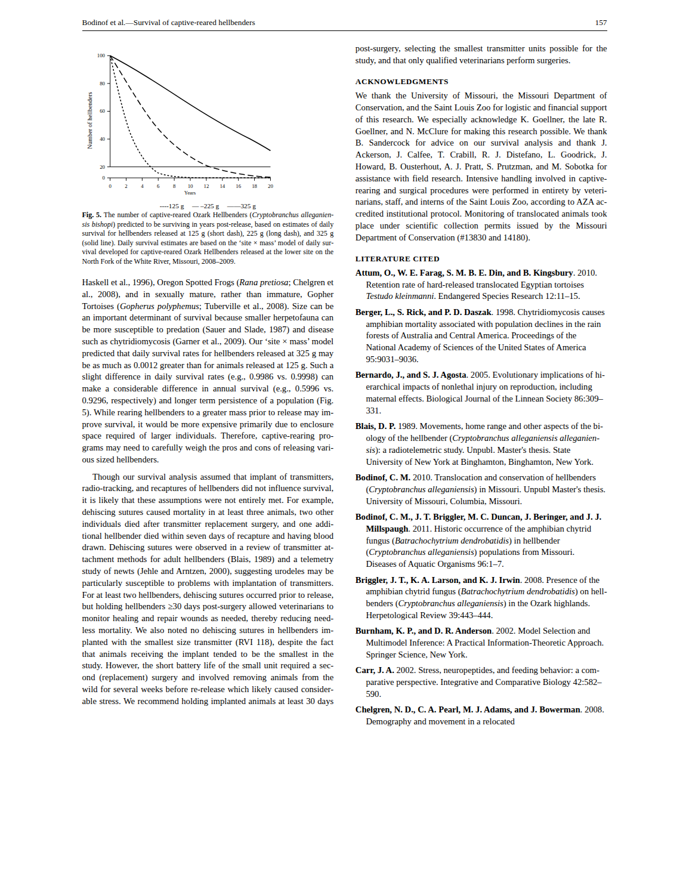Bodinof et al.—Survival of captive-reared hellbenders 157
100 80 60 40 20 0 Number of hellbenders 0 2 4 6 8 10 12 14 16 18 20 Years
----125 g — –225 g ——325 g
Fig. 5. The number of captive-reared Ozark Hellbenders (Cryptobranchus alleganiensis bishopi) predicted to be surviving in years post-release, based on estimates of daily survival for hellbenders released at 125 g (short dash), 225 g (long dash), and 325 g (solid line). Daily survival estimates are based on the ‘site × mass’ model of daily survival developed for captive-reared Ozark Hellbenders released at the lower site on the North Fork of the White River, Missouri, 2008–2009.
Haskell et al., 1996), Oregon Spotted Frogs (Rana pretiosa; Chelgren et al., 2008), and in sexually mature, rather than immature, Gopher Tortoises (Gopherus polyphemus; Tuberville et al., 2008). Size can be an important determinant of survival because smaller herpetofauna can be more susceptible to predation (Sauer and Slade, 1987) and disease such as chytridiomycosis (Garner et al., 2009). Our ‘site × mass’ model predicted that daily survival rates for hellbenders released at 325 g may be as much as 0.0012 greater than for animals released at 125 g. Such a slight difference in daily survival rates (e.g., 0.9986 vs. 0.9998) can make a considerable difference in annual survival (e.g., 0.5996 vs. 0.9296, respectively) and longer term persistence of a population (Fig. 5). While rearing hellbenders to a greater mass prior to release may improve survival, it would be more expensive primarily due to enclosure space required of larger individuals. Therefore, captive-rearing programs may need to carefully weigh the pros and cons of releasing various sized hellbenders.
Though our survival analysis assumed that implant of transmitters, radio-tracking, and recaptures of hellbenders did not influence survival, it is likely that these assumptions were not entirely met. For example, dehiscing sutures caused mortality in at least three animals, two other individuals died after transmitter replacement surgery, and one additional hellbender died within seven days of recapture and having blood drawn. Dehiscing sutures were observed in a review of transmitter attachment methods for adult hellbenders (Blais, 1989) and a telemetry study of newts (Jehle and Arntzen, 2000), suggesting urodeles may be particularly susceptible to problems with implantation of transmitters. For at least two hellbenders, dehiscing sutures occurred prior to release, but holding hellbenders ≥30 days post-surgery allowed veterinarians to monitor healing and repair wounds as needed, thereby reducing needless mortality. We also noted no dehiscing sutures in hellbenders implanted with the smallest size transmitter (RVI 118), despite the fact that animals receiving the implant tended to be the smallest in the study. However, the short battery life of the small unit required a second (replacement) surgery and involved removing animals from the wild for several weeks before re-release which likely caused considerable stress. We recommend holding implanted animals at least 30 days post-surgery, selecting the smallest transmitter units possible for the study, and that only qualified veterinarians perform surgeries.
Acknowledgments
We thank the University of Missouri, the Missouri Department of Conservation, and the Saint Louis Zoo for logistic and financial support of this research. We especially acknowledge K. Goellner, the late R. Goellner, and N. McClure for making this research possible. We thank B. Sandercock for advice on our survival analysis and thank J. Ackerson, J. Calfee, T. Crabill, R. J. Distefano, L. Goodrick, J. Howard, B. Ousterhout, A. J. Pratt, S. Prutzman, and M. Sobotka for assistance with field research. Intensive handling involved in captive-rearing and surgical procedures were performed in entirety by veterinarians, staff, and interns of the Saint Louis Zoo, according to AZA accredited institutional protocol. Monitoring of translocated animals took place under scientific collection permits issued by the Missouri Department of Conservation (#13830 and 14180).
Literature Cited
Attum, O., W. E. Farag, S. M. B. E. Din, and B. Kingsbury. 2010. Retention rate of hard-released translocated Egyptian tortoises Testudo kleinmanni. Endangered Species Research 12:11–15.
Berger, L., S. Rick, and P. D. Daszak. 1998. Chytridiomycosis causes amphibian mortality associated with population declines in the rain forests of Australia and Central America. Proceedings of the National Academy of Sciences of the United States of America 95:9031–9036.
Bernardo, J., and S. J. Agosta. 2005. Evolutionary implications of hierarchical impacts of nonlethal injury on reproduction, including maternal effects. Biological Journal of the Linnean Society 86:309–331.
Blais, D. P. 1989. Movements, home range and other aspects of the biology of the hellbender (Cryptobranchus alleganiensis alleganiensis): a radiotelemetric study. Unpubl. Master's thesis. State University of New York at Binghamton, Binghamton, New York.
Bodinof, C. M. 2010. Translocation and conservation of hellbenders (Cryptobranchus alleganiensis) in Missouri. Unpubl Master's thesis. University of Missouri, Columbia, Missouri.
Bodinof, C. M., J. T. Briggler, M. C. Duncan, J. Beringer, and J. J. Millspaugh. 2011. Historic occurrence of the amphibian chytrid fungus (Batrachochytrium dendrobatidis) in hellbender (Cryptobranchus alleganiensis) populations from Missouri. Diseases of Aquatic Organisms 96:1–7.
Briggler, J. T., K. A. Larson, and K. J. Irwin. 2008. Presence of the amphibian chytrid fungus (Batrachochytrium dendrobatidis) on hellbenders (Cryptobranchus alleganiensis) in the Ozark highlands. Herpetological Review 39:443–444.
Burnham, K. P., and D. R. Anderson. 2002. Model Selection and Multimodel Inference: A Practical Information-Theoretic Approach. Springer Science, New York.
Carr, J. A. 2002. Stress, neuropeptides, and feeding behavior: a comparative perspective. Integrative and Comparative Biology 42:582–590.
Chelgren, N. D., C. A. Pearl, M. J. Adams, and J. Bowerman. 2008. Demography and movement in a relocated